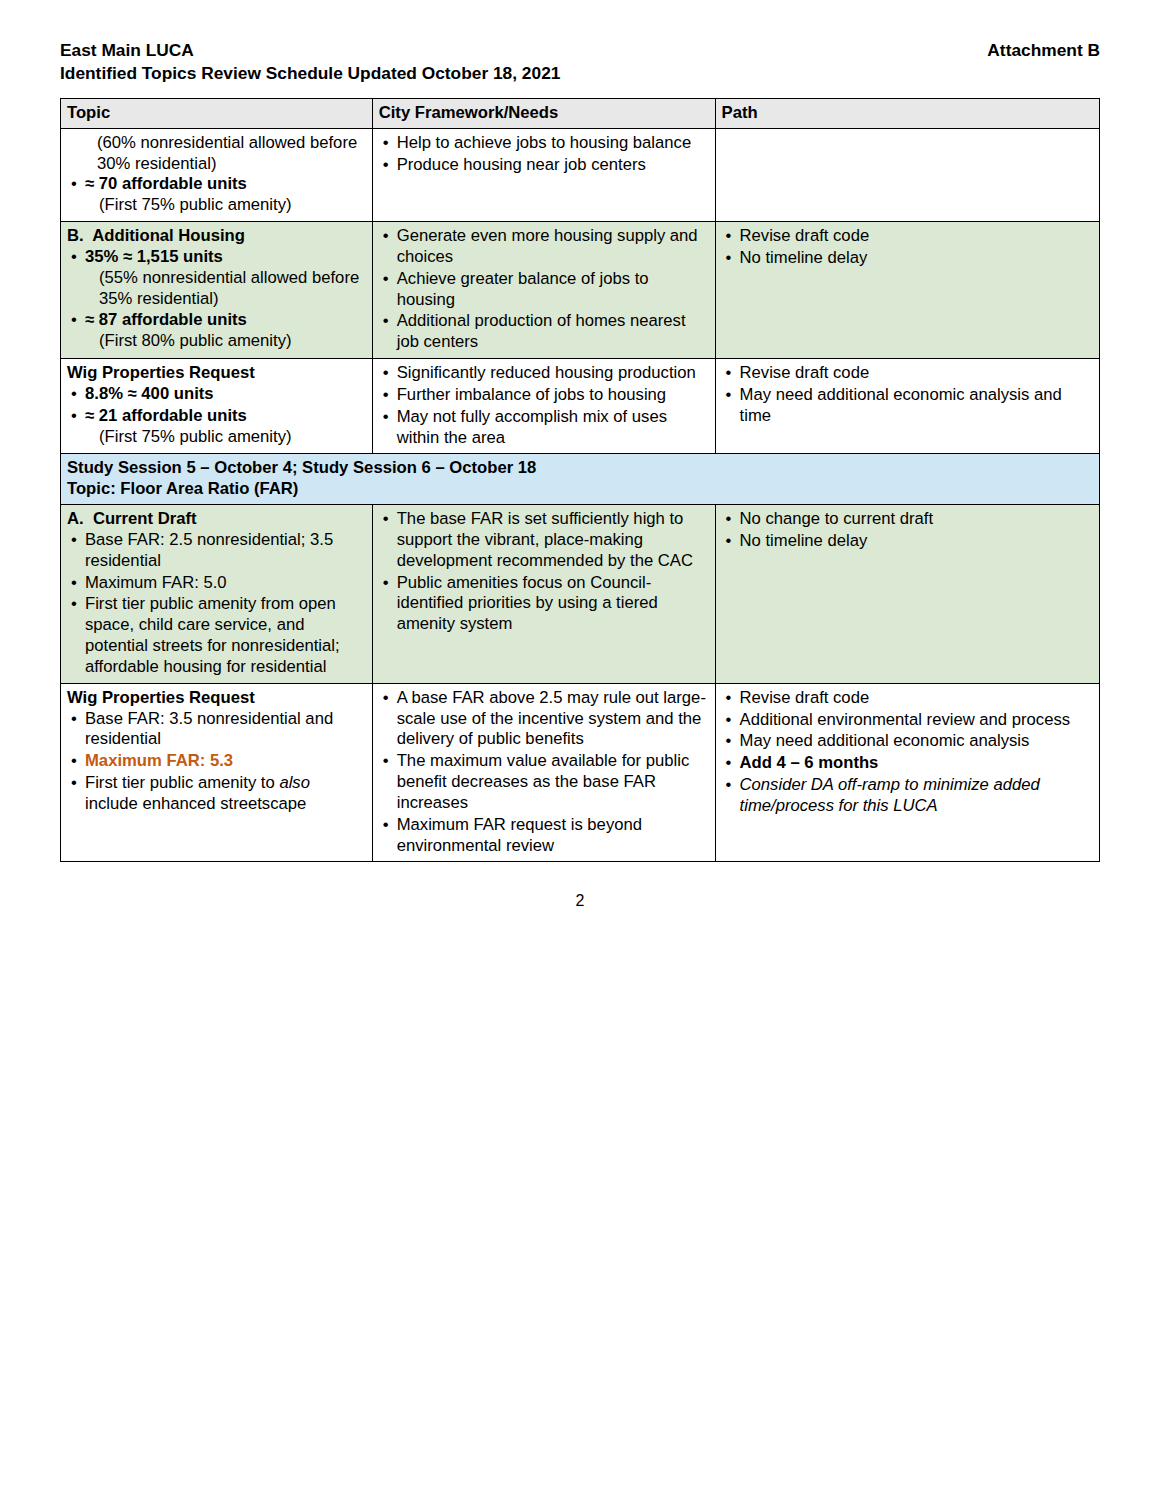East Main LUCA Attachment B
Identified Topics Review Schedule Updated October 18, 2021
| Topic | City Framework/Needs | Path |
| --- | --- | --- |
| (60% nonresidential allowed before 30% residential) ≈ 70 affordable units (First 75% public amenity) | Help to achieve jobs to housing balance Produce housing near job centers | |
| B. Additional Housing 35% ≈ 1,515 units (55% nonresidential allowed before 35% residential) ≈ 87 affordable units (First 80% public amenity) | Generate even more housing supply and choices Achieve greater balance of jobs to housing Additional production of homes nearest job centers | Revise draft code No timeline delay |
| Wig Properties Request 8.8% ≈ 400 units ≈ 21 affordable units (First 75% public amenity) | Significantly reduced housing production Further imbalance of jobs to housing May not fully accomplish mix of uses within the area | Revise draft code May need additional economic analysis and time |
| Study Session 5 – October 4; Study Session 6 – October 18 Topic: Floor Area Ratio (FAR) |
| A. Current Draft Base FAR: 2.5 nonresidential; 3.5 residential Maximum FAR: 5.0 First tier public amenity from open space, child care service, and potential streets for nonresidential; affordable housing for residential | The base FAR is set sufficiently high to support the vibrant, place-making development recommended by the CAC Public amenities focus on Council-identified priorities by using a tiered amenity system | No change to current draft No timeline delay |
| Wig Properties Request Base FAR: 3.5 nonresidential and residential Maximum FAR: 5.3 First tier public amenity to also include enhanced streetscape | A base FAR above 2.5 may rule out large-scale use of the incentive system and the delivery of public benefits The maximum value available for public benefit decreases as the base FAR increases Maximum FAR request is beyond environmental review | Revise draft code Additional environmental review and process May need additional economic analysis Add 4 – 6 months Consider DA off-ramp to minimize added time/process for this LUCA |
2